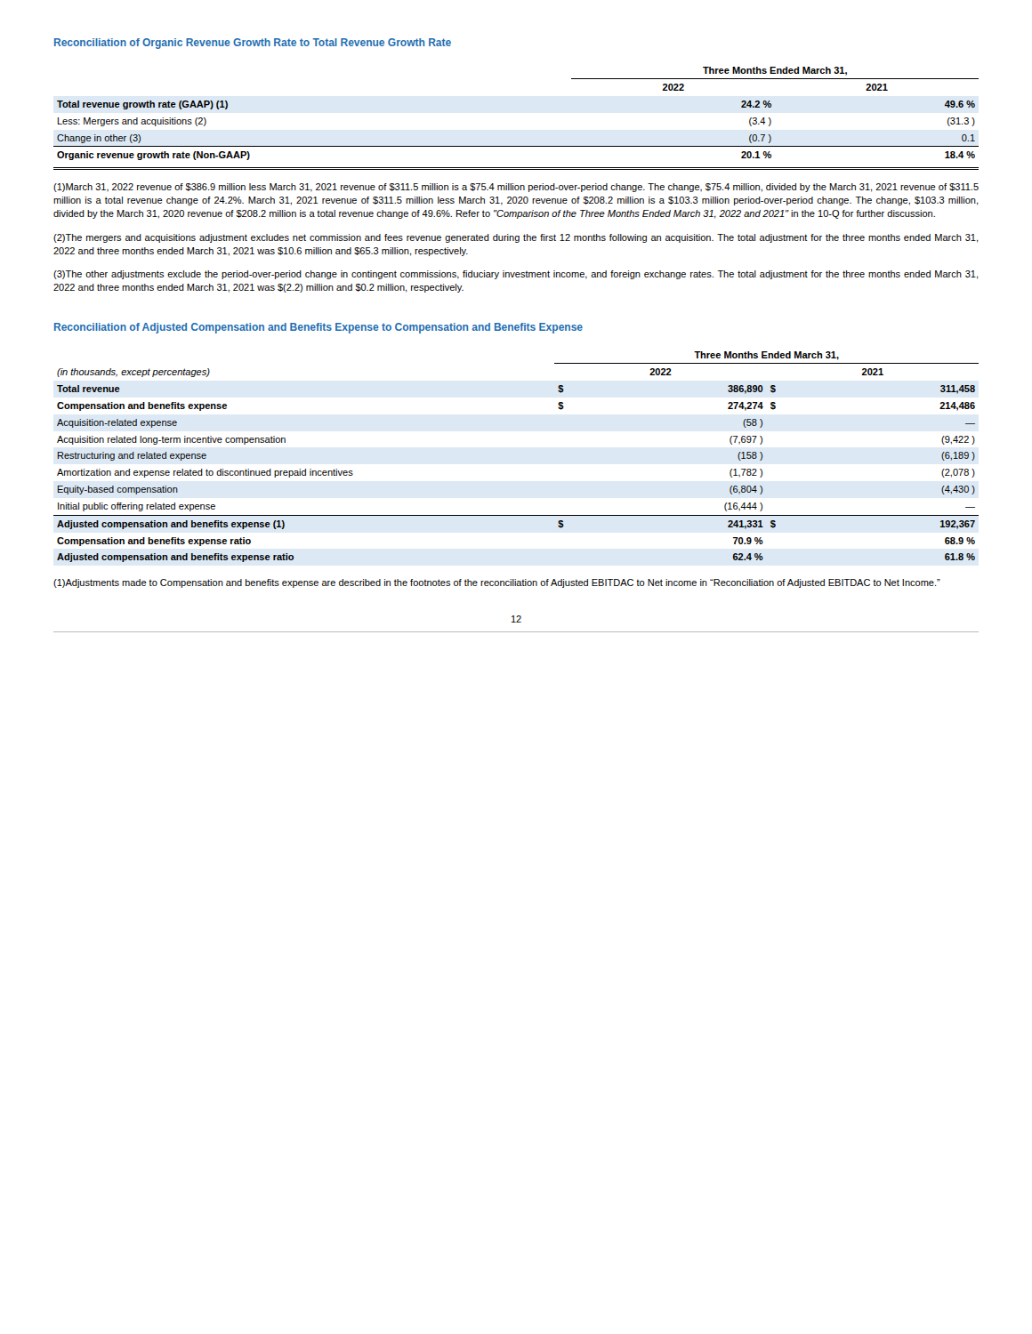Reconciliation of Organic Revenue Growth Rate to Total Revenue Growth Rate
| | Three Months Ended March 31, |
| | 2022 | 2021 |
| Total revenue growth rate (GAAP) (1) | 24.2 % | 49.6 % |
| Less: Mergers and acquisitions (2) | (3.4 ) | (31.3 ) |
| Change in other (3) | (0.7 ) | 0.1 |
| Organic revenue growth rate (Non-GAAP) | 20.1 % | 18.4 % |
(1)March 31, 2022 revenue of $386.9 million less March 31, 2021 revenue of $311.5 million is a $75.4 million period-over-period change. The change, $75.4 million, divided by the March 31, 2021 revenue of $311.5 million is a total revenue change of 24.2%. March 31, 2021 revenue of $311.5 million less March 31, 2020 revenue of $208.2 million is a $103.3 million period-over-period change. The change, $103.3 million, divided by the March 31, 2020 revenue of $208.2 million is a total revenue change of 49.6%. Refer to "Comparison of the Three Months Ended March 31, 2022 and 2021" in the 10-Q for further discussion.
(2)The mergers and acquisitions adjustment excludes net commission and fees revenue generated during the first 12 months following an acquisition. The total adjustment for the three months ended March 31, 2022 and three months ended March 31, 2021 was $10.6 million and $65.3 million, respectively.
(3)The other adjustments exclude the period-over-period change in contingent commissions, fiduciary investment income, and foreign exchange rates. The total adjustment for the three months ended March 31, 2022 and three months ended March 31, 2021 was $(2.2) million and $0.2 million, respectively.
Reconciliation of Adjusted Compensation and Benefits Expense to Compensation and Benefits Expense
| | Three Months Ended March 31, |
| (in thousands, except percentages) | 2022 | 2021 |
| Total revenue | $ | 386,890 | $ | 311,458 |
| Compensation and benefits expense | $ | 274,274 | $ | 214,486 |
| Acquisition-related expense | | (58 ) | | — |
| Acquisition related long-term incentive compensation | | (7,697 ) | | (9,422 ) |
| Restructuring and related expense | | (158 ) | | (6,189 ) |
| Amortization and expense related to discontinued prepaid incentives | | (1,782 ) | | (2,078 ) |
| Equity-based compensation | | (6,804 ) | | (4,430 ) |
| Initial public offering related expense | | (16,444 ) | | — |
| Adjusted compensation and benefits expense (1) | $ | 241,331 | $ | 192,367 |
| Compensation and benefits expense ratio | | 70.9 % | | 68.9 % |
| Adjusted compensation and benefits expense ratio | | 62.4 % | | 61.8 % |
(1)Adjustments made to Compensation and benefits expense are described in the footnotes of the reconciliation of Adjusted EBITDAC to Net income in “Reconciliation of Adjusted EBITDAC to Net Income.”
12